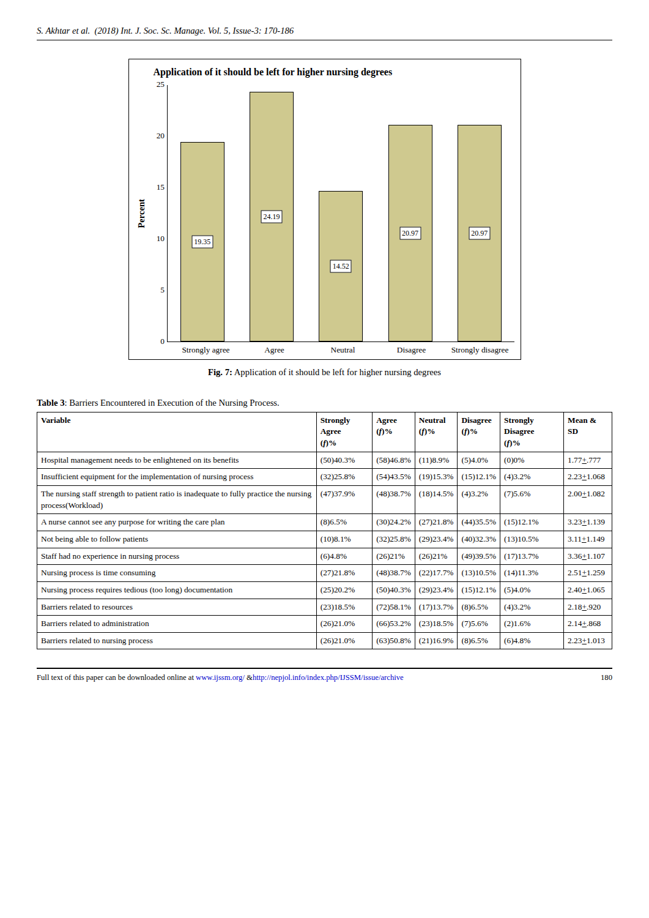S. Akhtar et al. (2018) Int. J. Soc. Sc. Manage. Vol. 5, Issue-3: 170-186
Application of it should be left for higher nursing degrees
Percent
25 20 15 10 5 0
19.35
24.19
14.52
20.97
20.97
Strongly agree Agree Neutral Disagree Strongly disagree
Fig. 7: Application of it should be left for higher nursing degrees
Table 3: Barriers Encountered in Execution of the Nursing Process.
| Variable | Strongly Agree ( f )% | Agree ( f )% | Neutral ( f )% | Disagree ( f )% | Strongly Disagree ( f )% | Mean & SD |
| --- | --- | --- | --- | --- | --- | --- |
| Hospital management needs to be enlightened on its benefits | (50)40.3% | (58)46.8% | (11)8.9% | (5)4.0% | (0)0% | 1.77 + .777 |
| Insufficient equipment for the implementation of nursing process | (32)25.8% | (54)43.5% | (19)15.3% | (15)12.1% | (4)3.2% | 2.23 + 1.068 |
| The nursing staff strength to patient ratio is inadequate to fully practice the nursing process(Workload) | (47)37.9% | (48)38.7% | (18)14.5% | (4)3.2% | (7)5.6% | 2.00 + 1.082 |
| A nurse cannot see any purpose for writing the care plan | (8)6.5% | (30)24.2% | (27)21.8% | (44)35.5% | (15)12.1% | 3.23 + 1.139 |
| Not being able to follow patients | (10)8.1% | (32)25.8% | (29)23.4% | (40)32.3% | (13)10.5% | 3.11 + 1.149 |
| Staff had no experience in nursing process | (6)4.8% | (26)21% | (26)21% | (49)39.5% | (17)13.7% | 3.36 + 1.107 |
| Nursing process is time consuming | (27)21.8% | (48)38.7% | (22)17.7% | (13)10.5% | (14)11.3% | 2.51 + 1.259 |
| Nursing process requires tedious (too long) documentation | (25)20.2% | (50)40.3% | (29)23.4% | (15)12.1% | (5)4.0% | 2.40 + 1.065 |
| Barriers related to resources | (23)18.5% | (72)58.1% | (17)13.7% | (8)6.5% | (4)3.2% | 2.18 + .920 |
| Barriers related to administration | (26)21.0% | (66)53.2% | (23)18.5% | (7)5.6% | (2)1.6% | 2.14 + .868 |
| Barriers related to nursing process | (26)21.0% | (63)50.8% | (21)16.9% | (8)6.5% | (6)4.8% | 2.23 + 1.013 |
Full text of this paper can be downloaded online at www.ijssm.org/ &http://nepjol.info/index.php/IJSSM/issue/archive
180